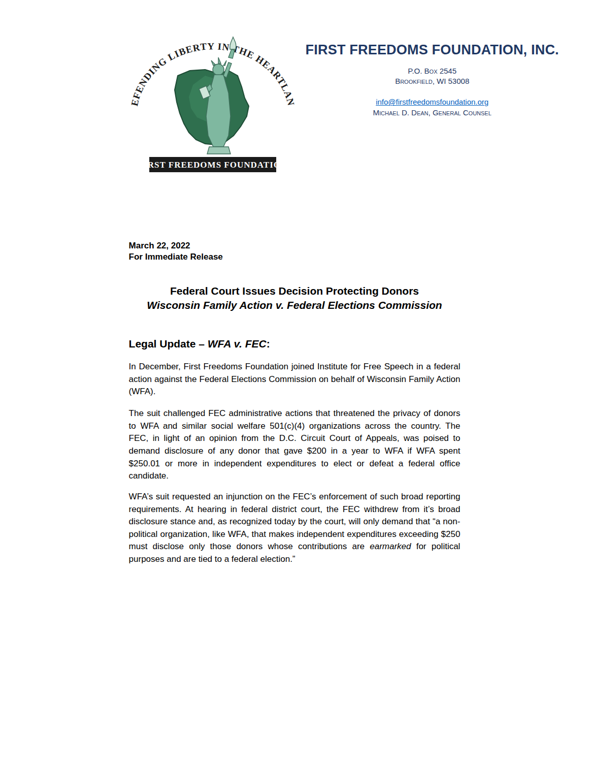First Freedoms Foundation logo DEFENDING LIBERTY IN THE HEARTLAND FIRST FREEDOMS FOUNDATION
FIRST FREEDOMS FOUNDATION, INC.
P.O. Box 2545
Brookfield, WI 53008
info@firstfreedomsfoundation.org
Michael D. Dean, General Counsel
March 22, 2022
For Immediate Release
Federal Court Issues Decision Protecting Donors
Wisconsin Family Action v. Federal Elections Commission
Legal Update – WFA v. FEC:
In December, First Freedoms Foundation joined Institute for Free Speech in a federal action against the Federal Elections Commission on behalf of Wisconsin Family Action (WFA).
The suit challenged FEC administrative actions that threatened the privacy of donors to WFA and similar social welfare 501(c)(4) organizations across the country. The FEC, in light of an opinion from the D.C. Circuit Court of Appeals, was poised to demand disclosure of any donor that gave $200 in a year to WFA if WFA spent $250.01 or more in independent expenditures to elect or defeat a federal office candidate.
WFA’s suit requested an injunction on the FEC’s enforcement of such broad reporting requirements. At hearing in federal district court, the FEC withdrew from it’s broad disclosure stance and, as recognized today by the court, will only demand that “a non-political organization, like WFA, that makes independent expenditures exceeding $250 must disclose only those donors whose contributions are earmarked for political purposes and are tied to a federal election.”